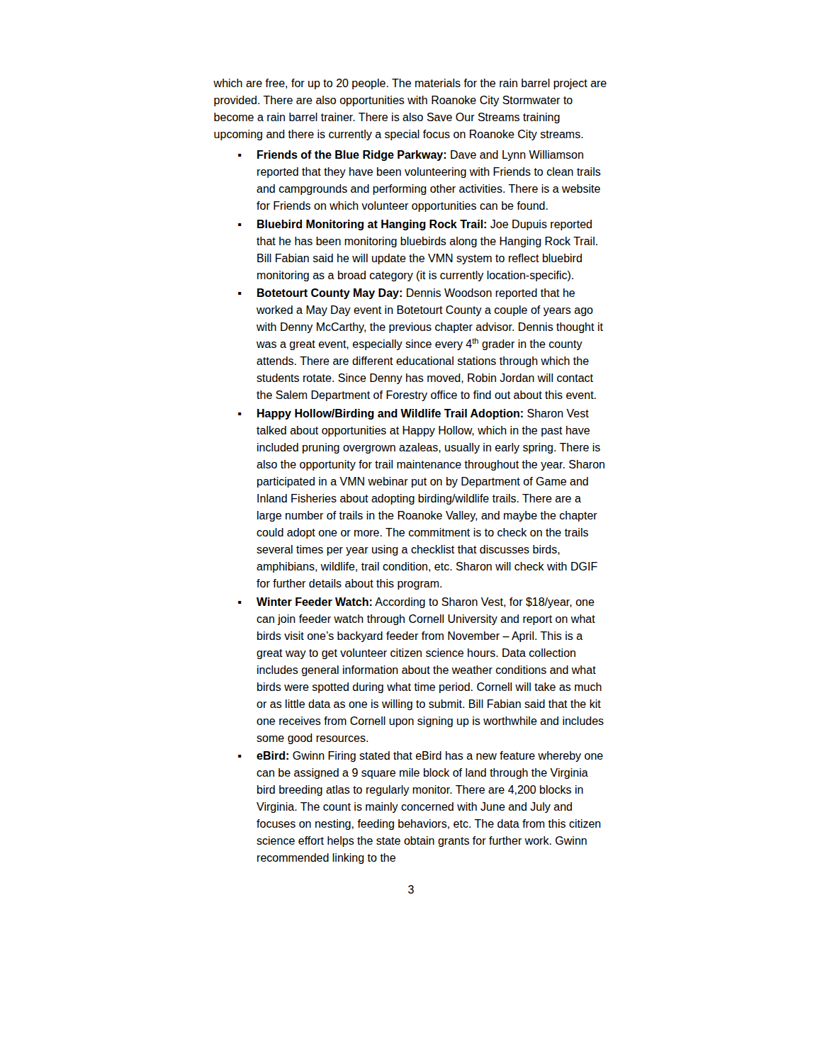which are free, for up to 20 people. The materials for the rain barrel project are provided. There are also opportunities with Roanoke City Stormwater to become a rain barrel trainer. There is also Save Our Streams training upcoming and there is currently a special focus on Roanoke City streams.
Friends of the Blue Ridge Parkway: Dave and Lynn Williamson reported that they have been volunteering with Friends to clean trails and campgrounds and performing other activities. There is a website for Friends on which volunteer opportunities can be found.
Bluebird Monitoring at Hanging Rock Trail: Joe Dupuis reported that he has been monitoring bluebirds along the Hanging Rock Trail. Bill Fabian said he will update the VMN system to reflect bluebird monitoring as a broad category (it is currently location-specific).
Botetourt County May Day: Dennis Woodson reported that he worked a May Day event in Botetourt County a couple of years ago with Denny McCarthy, the previous chapter advisor. Dennis thought it was a great event, especially since every 4th grader in the county attends. There are different educational stations through which the students rotate. Since Denny has moved, Robin Jordan will contact the Salem Department of Forestry office to find out about this event.
Happy Hollow/Birding and Wildlife Trail Adoption: Sharon Vest talked about opportunities at Happy Hollow, which in the past have included pruning overgrown azaleas, usually in early spring. There is also the opportunity for trail maintenance throughout the year. Sharon participated in a VMN webinar put on by Department of Game and Inland Fisheries about adopting birding/wildlife trails. There are a large number of trails in the Roanoke Valley, and maybe the chapter could adopt one or more. The commitment is to check on the trails several times per year using a checklist that discusses birds, amphibians, wildlife, trail condition, etc. Sharon will check with DGIF for further details about this program.
Winter Feeder Watch: According to Sharon Vest, for $18/year, one can join feeder watch through Cornell University and report on what birds visit one’s backyard feeder from November – April. This is a great way to get volunteer citizen science hours. Data collection includes general information about the weather conditions and what birds were spotted during what time period. Cornell will take as much or as little data as one is willing to submit. Bill Fabian said that the kit one receives from Cornell upon signing up is worthwhile and includes some good resources.
eBird: Gwinn Firing stated that eBird has a new feature whereby one can be assigned a 9 square mile block of land through the Virginia bird breeding atlas to regularly monitor. There are 4,200 blocks in Virginia. The count is mainly concerned with June and July and focuses on nesting, feeding behaviors, etc. The data from this citizen science effort helps the state obtain grants for further work. Gwinn recommended linking to the
3